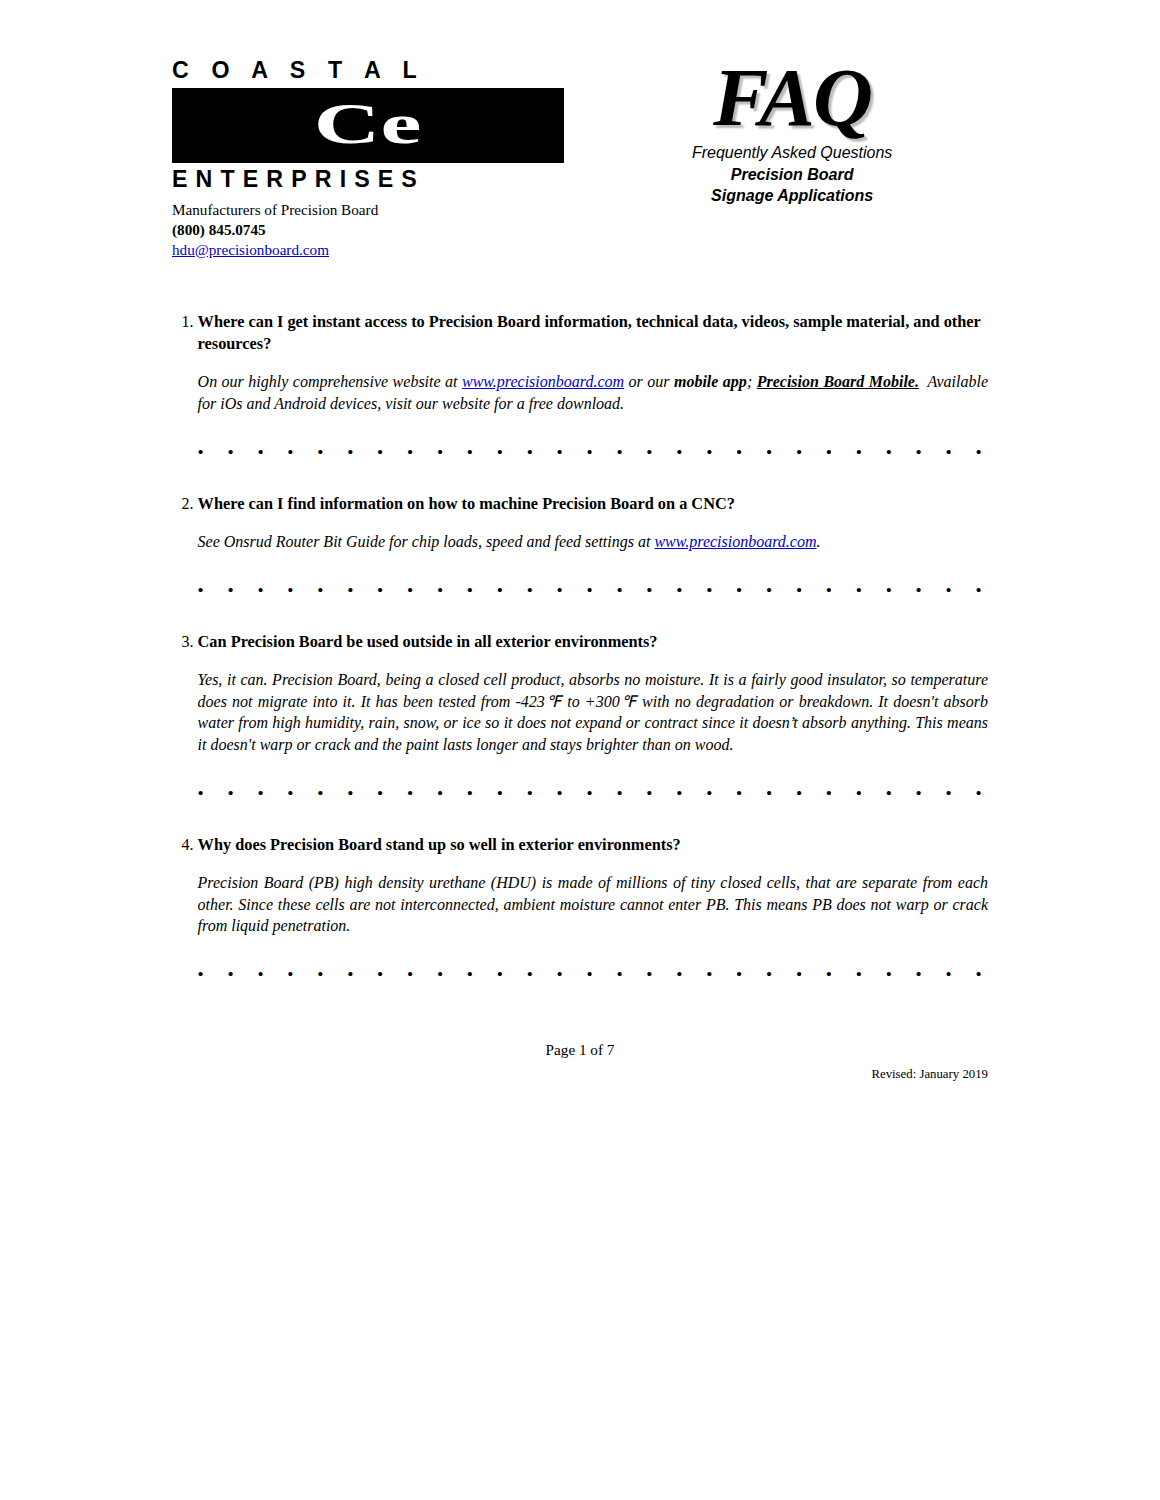C O A S T A L
Ce
ENTERPRISES
Manufacturers of Precision Board
(800) 845.0745
hdu@precisionboard.com
FAQ
Frequently Asked Questions
Precision Board
Signage Applications
Where can I get instant access to Precision Board information, technical data, videos, sample material, and other resources?
On our highly comprehensive website at www.precisionboard.com or our mobile app; Precision Board Mobile. Available for iOs and Android devices, visit our website for a free download.
• • • • • • • • • • • • • • • • • • • • • • • • • • • • • • • • • • • • • • • • • • • • • • • • • • • • • • • • • • • •
Where can I find information on how to machine Precision Board on a CNC?
See Onsrud Router Bit Guide for chip loads, speed and feed settings at www.precisionboard.com.
• • • • • • • • • • • • • • • • • • • • • • • • • • • • • • • • • • • • • • • • • • • • • • • • • • • • • • • • • • • •
Can Precision Board be used outside in all exterior environments?
Yes, it can. Precision Board, being a closed cell product, absorbs no moisture. It is a fairly good insulator, so temperature does not migrate into it. It has been tested from -423℉ to +300℉ with no degradation or breakdown. It doesn't absorb water from high humidity, rain, snow, or ice so it does not expand or contract since it doesn’t absorb anything. This means it doesn't warp or crack and the paint lasts longer and stays brighter than on wood.
• • • • • • • • • • • • • • • • • • • • • • • • • • • • • • • • • • • • • • • • • • • • • • • • • • • • • • • • • • • •
Why does Precision Board stand up so well in exterior environments?
Precision Board (PB) high density urethane (HDU) is made of millions of tiny closed cells, that are separate from each other. Since these cells are not interconnected, ambient moisture cannot enter PB. This means PB does not warp or crack from liquid penetration.
• • • • • • • • • • • • • • • • • • • • • • • • • • • • • • • • • • • • • • • • • • • • • • • • • • • • • • • • • • • •
Page 1 of 7
Revised: January 2019